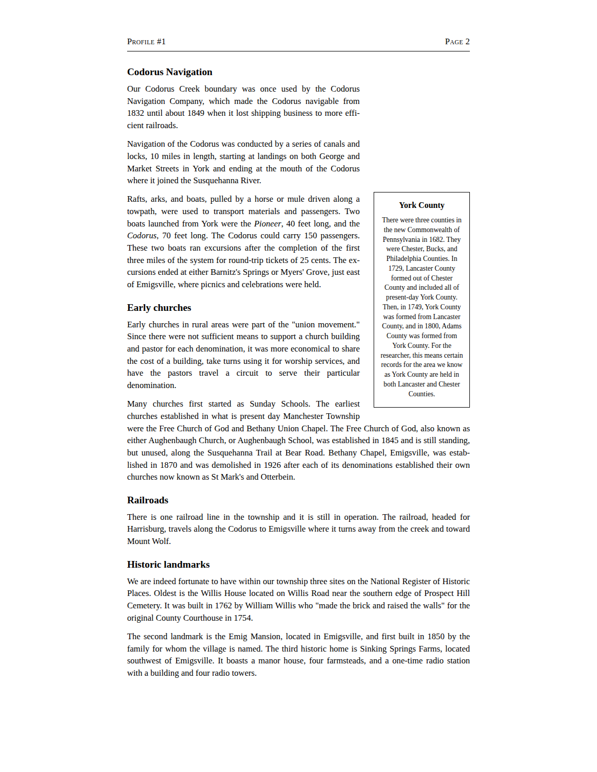Profile #1 Page 2
York County
There were three counties in the new Commonwealth of Pennsylvania in 1682. They were Chester, Bucks, and Philadelphia Counties. In 1729, Lancaster County formed out of Chester County and included all of present-day York County. Then, in 1749, York County was formed from Lancaster County, and in 1800, Adams County was formed from York County. For the researcher, this means certain records for the area we know as York County are held in both Lancaster and Chester Counties.
Codorus Navigation
Our Codorus Creek boundary was once used by the Codorus Navigation Company, which made the Codorus navigable from 1832 until about 1849 when it lost shipping business to more efficient railroads.
Navigation of the Codorus was conducted by a series of canals and locks, 10 miles in length, starting at landings on both George and Market Streets in York and ending at the mouth of the Codorus where it joined the Susquehanna River.
Rafts, arks, and boats, pulled by a horse or mule driven along a towpath, were used to transport materials and passengers. Two boats launched from York were the Pioneer, 40 feet long, and the Codorus, 70 feet long. The Codorus could carry 150 passengers. These two boats ran excursions after the completion of the first three miles of the system for round-trip tickets of 25 cents. The excursions ended at either Barnitz's Springs or Myers' Grove, just east of Emigsville, where picnics and celebrations were held.
Early churches
Early churches in rural areas were part of the "union movement." Since there were not sufficient means to support a church building and pastor for each denomination, it was more economical to share the cost of a building, take turns using it for worship services, and have the pastors travel a circuit to serve their particular denomination.
Many churches first started as Sunday Schools. The earliest churches established in what is present day Manchester Township were the Free Church of God and Bethany Union Chapel. The Free Church of God, also known as either Aughenbaugh Church, or Aughenbaugh School, was established in 1845 and is still standing, but unused, along the Susquehanna Trail at Bear Road. Bethany Chapel, Emigsville, was established in 1870 and was demolished in 1926 after each of its denominations established their own churches now known as St Mark's and Otterbein.
Railroads
There is one railroad line in the township and it is still in operation. The railroad, headed for Harrisburg, travels along the Codorus to Emigsville where it turns away from the creek and toward Mount Wolf.
Historic landmarks
We are indeed fortunate to have within our township three sites on the National Register of Historic Places. Oldest is the Willis House located on Willis Road near the southern edge of Prospect Hill Cemetery. It was built in 1762 by William Willis who "made the brick and raised the walls" for the original County Courthouse in 1754.
The second landmark is the Emig Mansion, located in Emigsville, and first built in 1850 by the family for whom the village is named. The third historic home is Sinking Springs Farms, located southwest of Emigsville. It boasts a manor house, four farmsteads, and a one-time radio station with a building and four radio towers.